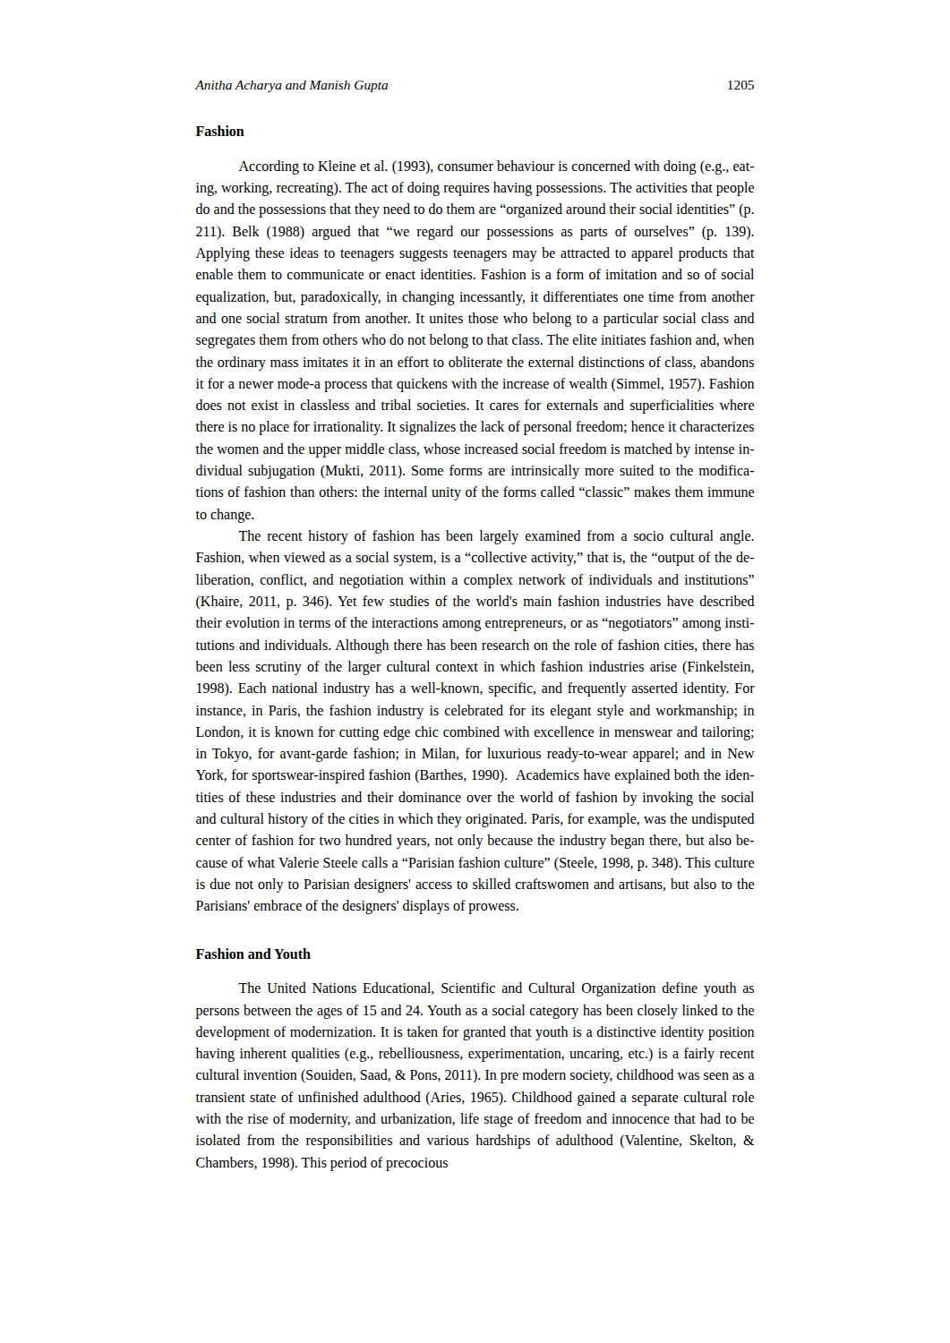Anitha Acharya and Manish Gupta 1205
Fashion
According to Kleine et al. (1993), consumer behaviour is concerned with doing (e.g., eating, working, recreating). The act of doing requires having possessions. The activities that people do and the possessions that they need to do them are “organized around their social identities” (p. 211). Belk (1988) argued that “we regard our possessions as parts of ourselves” (p. 139). Applying these ideas to teenagers suggests teenagers may be attracted to apparel products that enable them to communicate or enact identities. Fashion is a form of imitation and so of social equalization, but, paradoxically, in changing incessantly, it differentiates one time from another and one social stratum from another. It unites those who belong to a particular social class and segregates them from others who do not belong to that class. The elite initiates fashion and, when the ordinary mass imitates it in an effort to obliterate the external distinctions of class, abandons it for a newer mode-a process that quickens with the increase of wealth (Simmel, 1957). Fashion does not exist in classless and tribal societies. It cares for externals and superficialities where there is no place for irrationality. It signalizes the lack of personal freedom; hence it characterizes the women and the upper middle class, whose increased social freedom is matched by intense individual subjugation (Mukti, 2011). Some forms are intrinsically more suited to the modifications of fashion than others: the internal unity of the forms called “classic” makes them immune to change.
The recent history of fashion has been largely examined from a socio cultural angle. Fashion, when viewed as a social system, is a “collective activity,” that is, the “output of the deliberation, conflict, and negotiation within a complex network of individuals and institutions” (Khaire, 2011, p. 346). Yet few studies of the world's main fashion industries have described their evolution in terms of the interactions among entrepreneurs, or as “negotiators” among institutions and individuals. Although there has been research on the role of fashion cities, there has been less scrutiny of the larger cultural context in which fashion industries arise (Finkelstein, 1998). Each national industry has a well-known, specific, and frequently asserted identity. For instance, in Paris, the fashion industry is celebrated for its elegant style and workmanship; in London, it is known for cutting edge chic combined with excellence in menswear and tailoring; in Tokyo, for avant-garde fashion; in Milan, for luxurious ready-to-wear apparel; and in New York, for sportswear-inspired fashion (Barthes, 1990). Academics have explained both the identities of these industries and their dominance over the world of fashion by invoking the social and cultural history of the cities in which they originated. Paris, for example, was the undisputed center of fashion for two hundred years, not only because the industry began there, but also because of what Valerie Steele calls a “Parisian fashion culture” (Steele, 1998, p. 348). This culture is due not only to Parisian designers' access to skilled craftswomen and artisans, but also to the Parisians' embrace of the designers' displays of prowess.
Fashion and Youth
The United Nations Educational, Scientific and Cultural Organization define youth as persons between the ages of 15 and 24. Youth as a social category has been closely linked to the development of modernization. It is taken for granted that youth is a distinctive identity position having inherent qualities (e.g., rebelliousness, experimentation, uncaring, etc.) is a fairly recent cultural invention (Souiden, Saad, & Pons, 2011). In pre modern society, childhood was seen as a transient state of unfinished adulthood (Aries, 1965). Childhood gained a separate cultural role with the rise of modernity, and urbanization, life stage of freedom and innocence that had to be isolated from the responsibilities and various hardships of adulthood (Valentine, Skelton, & Chambers, 1998). This period of precocious